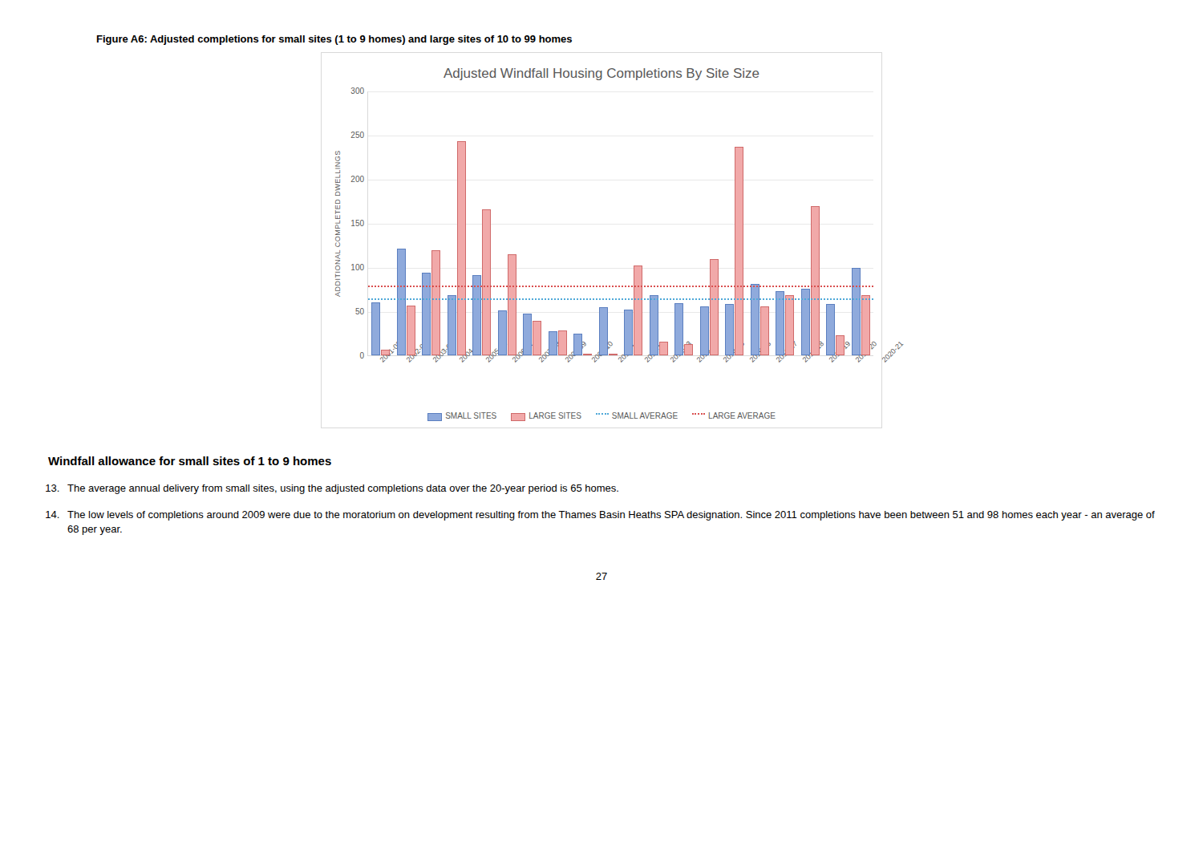Figure A6: Adjusted completions for small sites (1 to 9 homes) and large sites of 10 to 99 homes
Adjusted Windfall Housing Completions By Site Size
ADDITIONAL COMPLETED DWELLINGS
300 250 200 150 100 50 0
2001-02
2002-03
2003-04
2004-05
2005-06
2006-07
2007-08
2008-09
2009-10
2010-11
2011-12
2012-13
2013-14
2014-15
2015-16
2016-17
2017-18
2018-19
2019-20
2020-21
SMALL SITES LARGE SITES SMALL AVERAGE LARGE AVERAGE
Windfall allowance for small sites of 1 to 9 homes
The average annual delivery from small sites, using the adjusted completions data over the 20-year period is 65 homes.
The low levels of completions around 2009 were due to the moratorium on development resulting from the Thames Basin Heaths SPA designation. Since 2011 completions have been between 51 and 98 homes each year - an average of 68 per year.
27